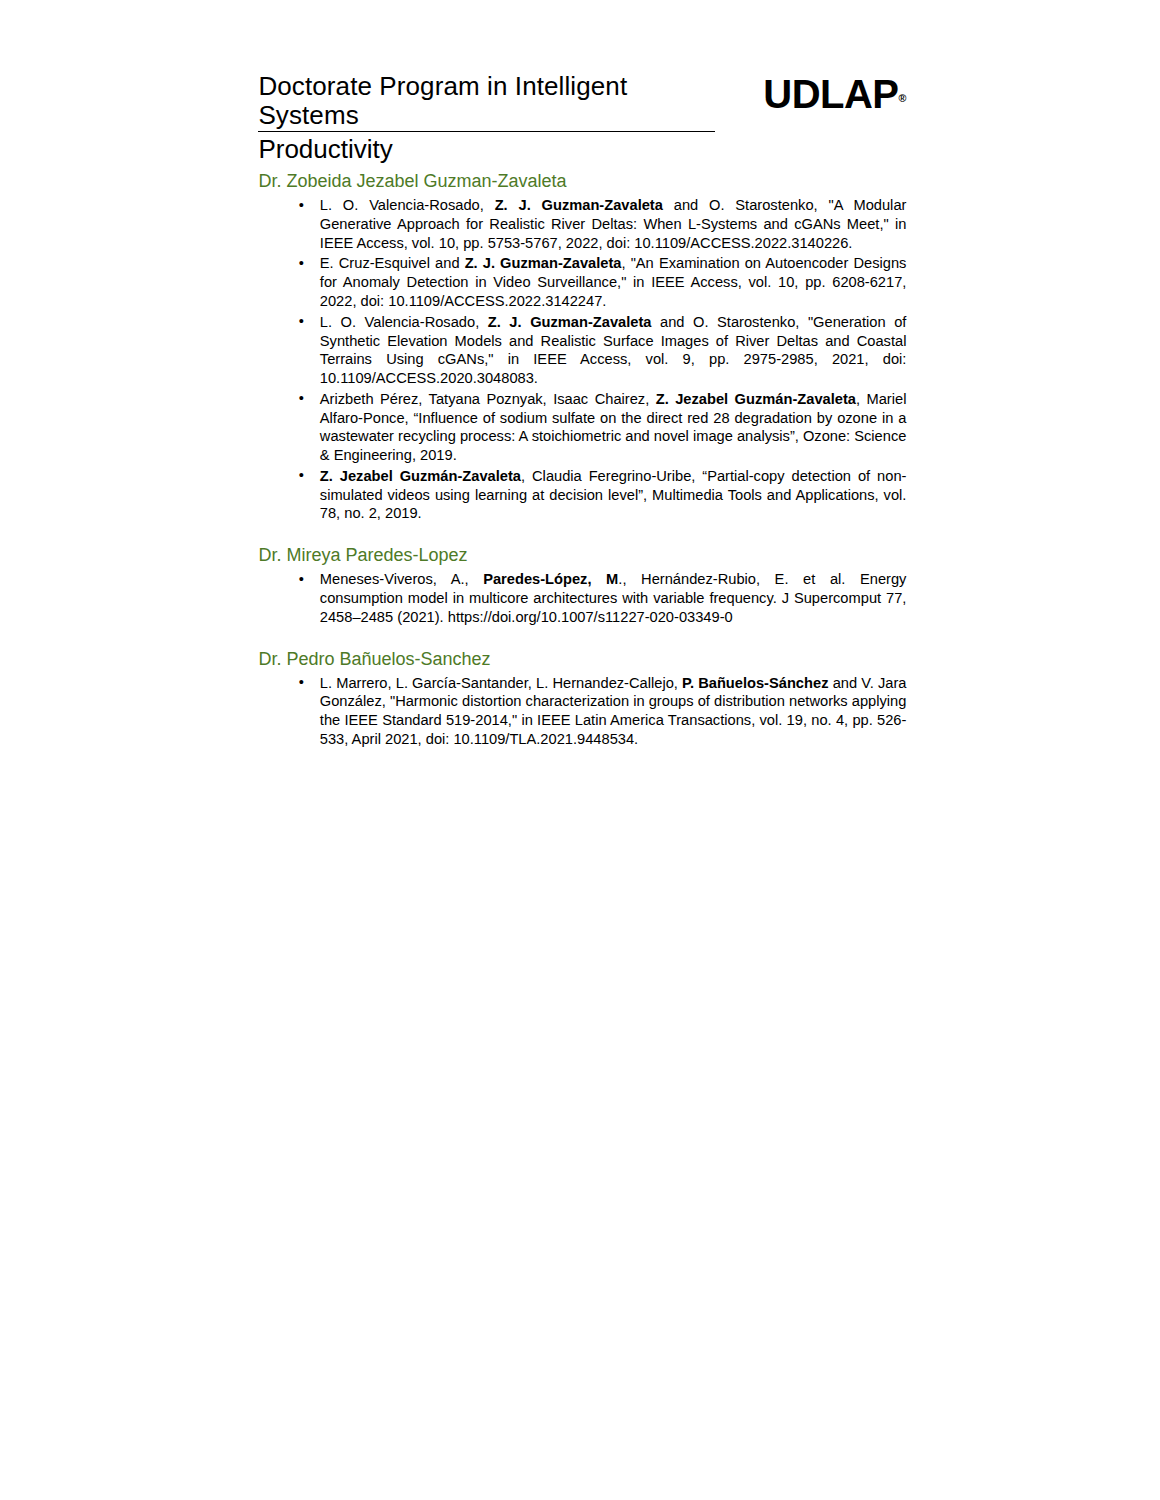Doctorate Program in Intelligent Systems
UDLAP®
Productivity
Dr. Zobeida Jezabel Guzman-Zavaleta
L. O. Valencia-Rosado, Z. J. Guzman-Zavaleta and O. Starostenko, "A Modular Generative Approach for Realistic River Deltas: When L-Systems and cGANs Meet," in IEEE Access, vol. 10, pp. 5753-5767, 2022, doi: 10.1109/ACCESS.2022.3140226.
E. Cruz-Esquivel and Z. J. Guzman-Zavaleta, "An Examination on Autoencoder Designs for Anomaly Detection in Video Surveillance," in IEEE Access, vol. 10, pp. 6208-6217, 2022, doi: 10.1109/ACCESS.2022.3142247.
L. O. Valencia-Rosado, Z. J. Guzman-Zavaleta and O. Starostenko, "Generation of Synthetic Elevation Models and Realistic Surface Images of River Deltas and Coastal Terrains Using cGANs," in IEEE Access, vol. 9, pp. 2975-2985, 2021, doi: 10.1109/ACCESS.2020.3048083.
Arizbeth Pérez, Tatyana Poznyak, Isaac Chairez, Z. Jezabel Guzmán-Zavaleta, Mariel Alfaro-Ponce, “Influence of sodium sulfate on the direct red 28 degradation by ozone in a wastewater recycling process: A stoichiometric and novel image analysis”, Ozone: Science & Engineering, 2019.
Z. Jezabel Guzmán-Zavaleta, Claudia Feregrino-Uribe, “Partial-copy detection of non-simulated videos using learning at decision level”, Multimedia Tools and Applications, vol. 78, no. 2, 2019.
Dr. Mireya Paredes-Lopez
Meneses-Viveros, A., Paredes-López, M., Hernández-Rubio, E. et al. Energy consumption model in multicore architectures with variable frequency. J Supercomput 77, 2458–2485 (2021). https://doi.org/10.1007/s11227-020-03349-0
Dr. Pedro Bañuelos-Sanchez
L. Marrero, L. García-Santander, L. Hernandez-Callejo, P. Bañuelos-Sánchez and V. Jara González, "Harmonic distortion characterization in groups of distribution networks applying the IEEE Standard 519-2014," in IEEE Latin America Transactions, vol. 19, no. 4, pp. 526-533, April 2021, doi: 10.1109/TLA.2021.9448534.